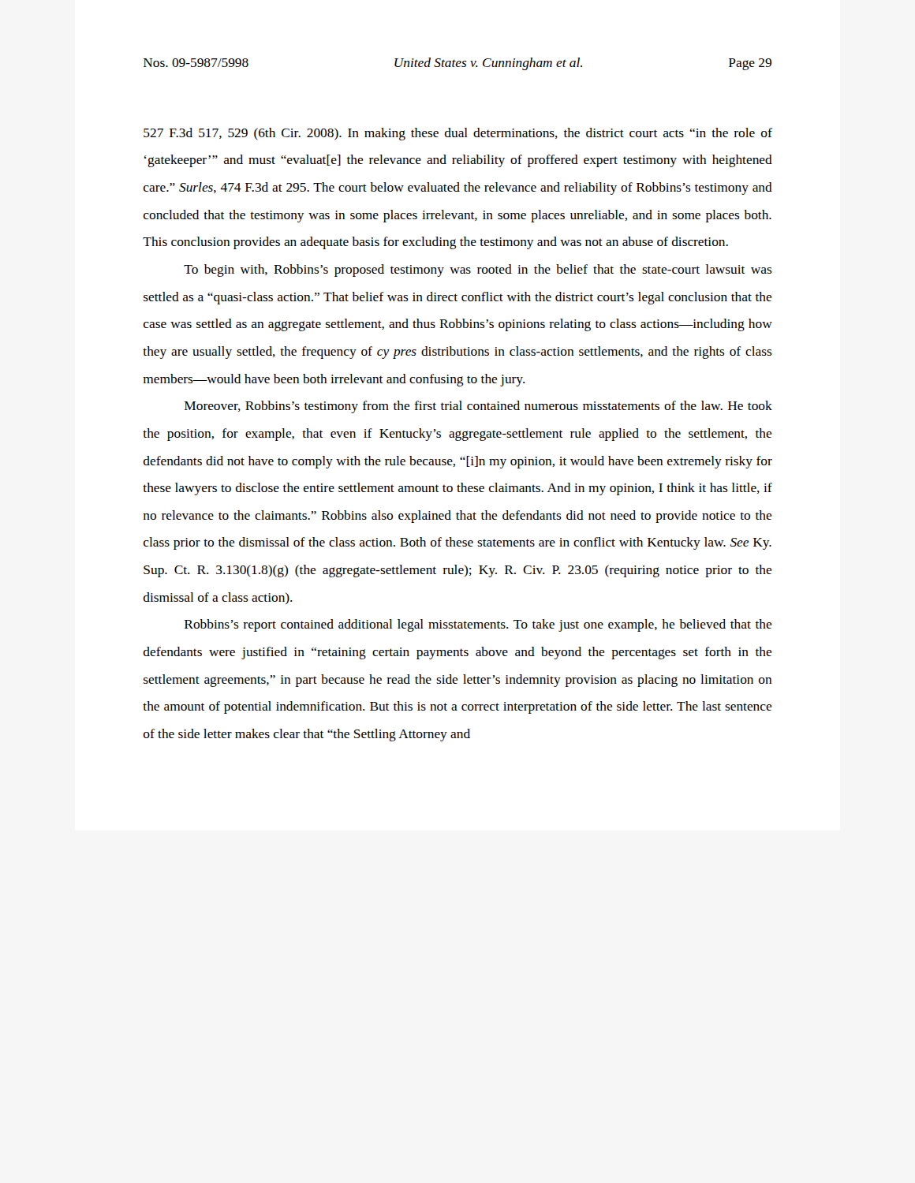Nos. 09-5987/5998 United States v. Cunningham et al. Page 29
527 F.3d 517, 529 (6th Cir. 2008). In making these dual determinations, the district court acts “in the role of ‘gatekeeper’” and must “evaluat[e] the relevance and reliability of proffered expert testimony with heightened care.” Surles, 474 F.3d at 295. The court below evaluated the relevance and reliability of Robbins’s testimony and concluded that the testimony was in some places irrelevant, in some places unreliable, and in some places both. This conclusion provides an adequate basis for excluding the testimony and was not an abuse of discretion.
To begin with, Robbins’s proposed testimony was rooted in the belief that the state-court lawsuit was settled as a “quasi-class action.” That belief was in direct conflict with the district court’s legal conclusion that the case was settled as an aggregate settlement, and thus Robbins’s opinions relating to class actions—including how they are usually settled, the frequency of cy pres distributions in class-action settlements, and the rights of class members—would have been both irrelevant and confusing to the jury.
Moreover, Robbins’s testimony from the first trial contained numerous misstatements of the law. He took the position, for example, that even if Kentucky’s aggregate-settlement rule applied to the settlement, the defendants did not have to comply with the rule because, “[i]n my opinion, it would have been extremely risky for these lawyers to disclose the entire settlement amount to these claimants. And in my opinion, I think it has little, if no relevance to the claimants.” Robbins also explained that the defendants did not need to provide notice to the class prior to the dismissal of the class action. Both of these statements are in conflict with Kentucky law. See Ky. Sup. Ct. R. 3.130(1.8)(g) (the aggregate-settlement rule); Ky. R. Civ. P. 23.05 (requiring notice prior to the dismissal of a class action).
Robbins’s report contained additional legal misstatements. To take just one example, he believed that the defendants were justified in “retaining certain payments above and beyond the percentages set forth in the settlement agreements,” in part because he read the side letter’s indemnity provision as placing no limitation on the amount of potential indemnification. But this is not a correct interpretation of the side letter. The last sentence of the side letter makes clear that “the Settling Attorney and